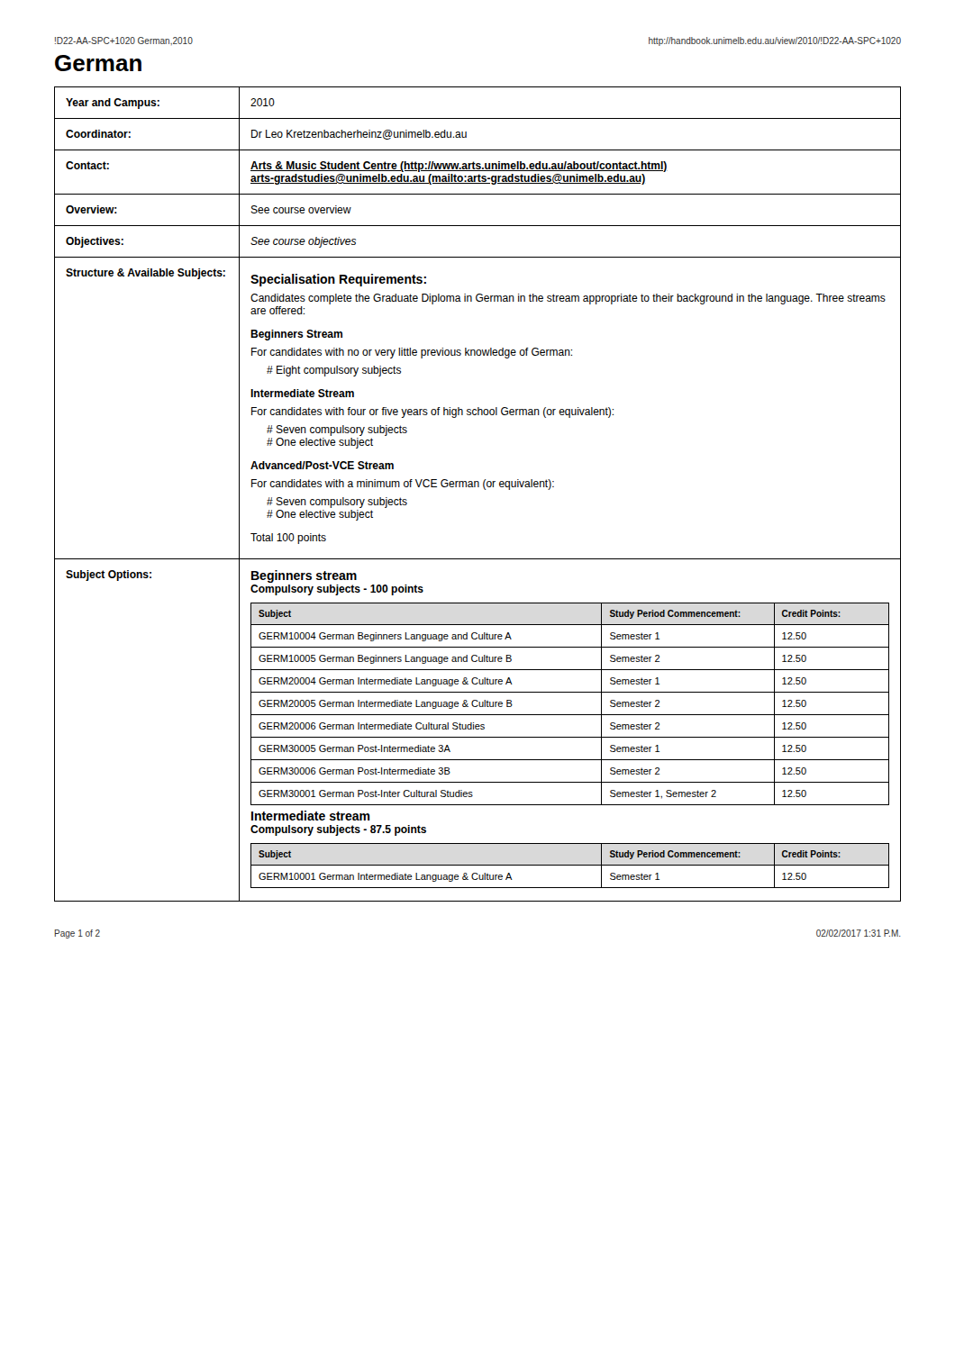!D22-AA-SPC+1020 German,2010 http://handbook.unimelb.edu.au/view/2010/!D22-AA-SPC+1020
German
| Year and Campus: | 2010 |
| Coordinator: | Dr Leo Kretzenbacherheinz@unimelb.edu.au |
| Contact: | Arts & Music Student Centre (http://www.arts.unimelb.edu.au/about/contact.html) arts-gradstudies@unimelb.edu.au (mailto:arts-gradstudies@unimelb.edu.au) |
| Overview: | See course overview |
| Objectives: | See course objectives |
| Structure & Available Subjects: | Specialisation Requirements: Candidates complete the Graduate Diploma in German in the stream appropriate to their background in the language. Three streams are offered: Beginners Stream For candidates with no or very little previous knowledge of German: Eight compulsory subjects Intermediate Stream For candidates with four or five years of high school German (or equivalent): Seven compulsory subjects One elective subject Advanced/Post-VCE Stream For candidates with a minimum of VCE German (or equivalent): Seven compulsory subjects One elective subject Total 100 points |
| Subject Options: | Beginners stream Compulsory subjects - 100 points / Subject / Study Period Commencement: / Credit Points: / / --- / --- / --- / / GERM10004 German Beginners Language and Culture A / Semester 1 / 12.50 / / GERM10005 German Beginners Language and Culture B / Semester 2 / 12.50 / / GERM20004 German Intermediate Language & Culture A / Semester 1 / 12.50 / / GERM20005 German Intermediate Language & Culture B / Semester 2 / 12.50 / / GERM20006 German Intermediate Cultural Studies / Semester 2 / 12.50 / / GERM30005 German Post-Intermediate 3A / Semester 1 / 12.50 / / GERM30006 German Post-Intermediate 3B / Semester 2 / 12.50 / / GERM30001 German Post-Inter Cultural Studies / Semester 1, Semester 2 / 12.50 / Intermediate stream Compulsory subjects - 87.5 points / Subject / Study Period Commencement: / Credit Points: / / --- / --- / --- / / GERM10001 German Intermediate Language & Culture A / Semester 1 / 12.50 / |
Page 1 of 2 02/02/2017 1:31 P.M.